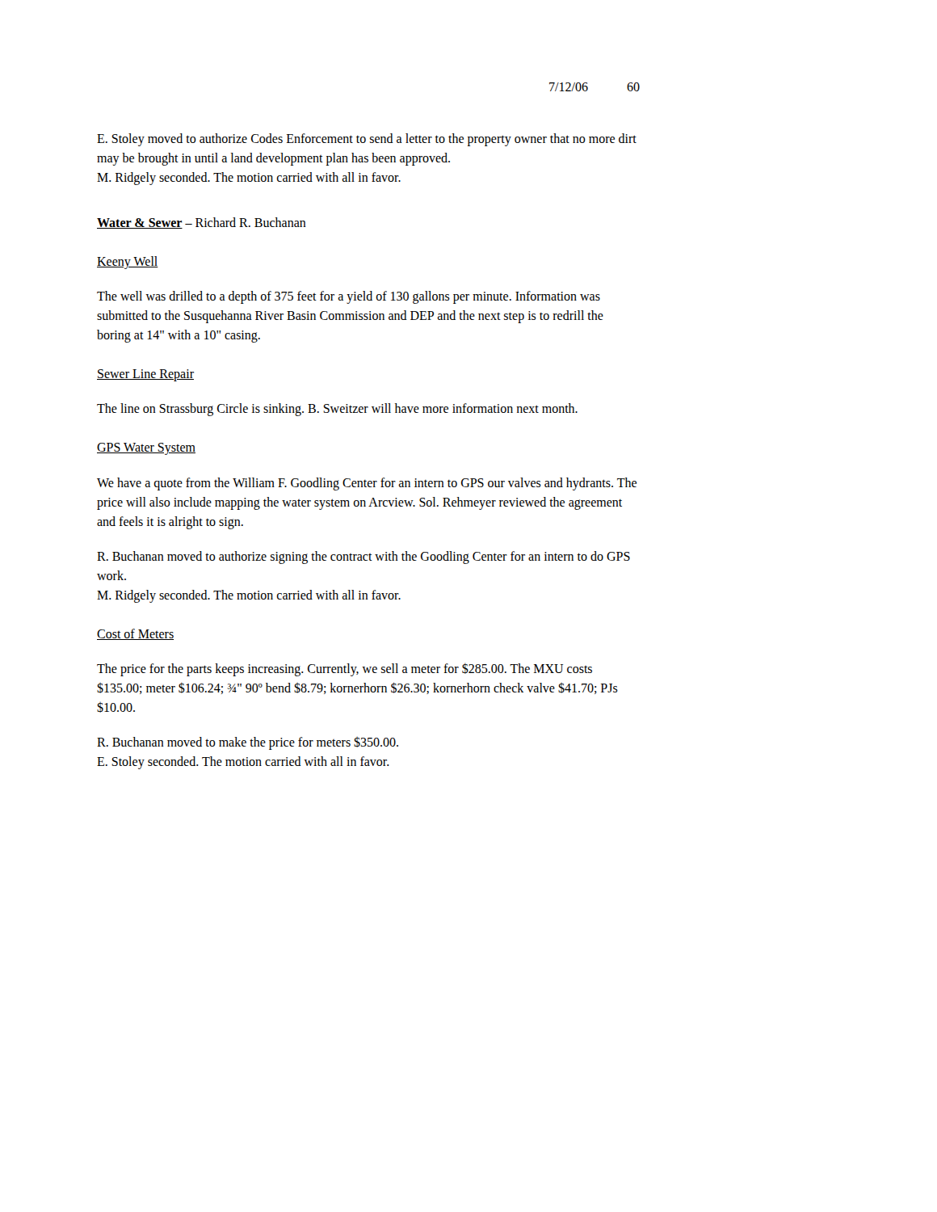7/12/0660
E. Stoley moved to authorize Codes Enforcement to send a letter to the property owner that no more dirt may be brought in until a land development plan has been approved.
M. Ridgely seconded. The motion carried with all in favor.
Water & Sewer – Richard R. Buchanan
Keeny Well
The well was drilled to a depth of 375 feet for a yield of 130 gallons per minute. Information was submitted to the Susquehanna River Basin Commission and DEP and the next step is to redrill the boring at 14" with a 10" casing.
Sewer Line Repair
The line on Strassburg Circle is sinking. B. Sweitzer will have more information next month.
GPS Water System
We have a quote from the William F. Goodling Center for an intern to GPS our valves and hydrants. The price will also include mapping the water system on Arcview. Sol. Rehmeyer reviewed the agreement and feels it is alright to sign.
R. Buchanan moved to authorize signing the contract with the Goodling Center for an intern to do GPS work.
M. Ridgely seconded. The motion carried with all in favor.
Cost of Meters
The price for the parts keeps increasing. Currently, we sell a meter for $285.00. The MXU costs $135.00; meter $106.24; ¾" 90º bend $8.79; kornerhorn $26.30; kornerhorn check valve $41.70; PJs $10.00.
R. Buchanan moved to make the price for meters $350.00.
E. Stoley seconded. The motion carried with all in favor.